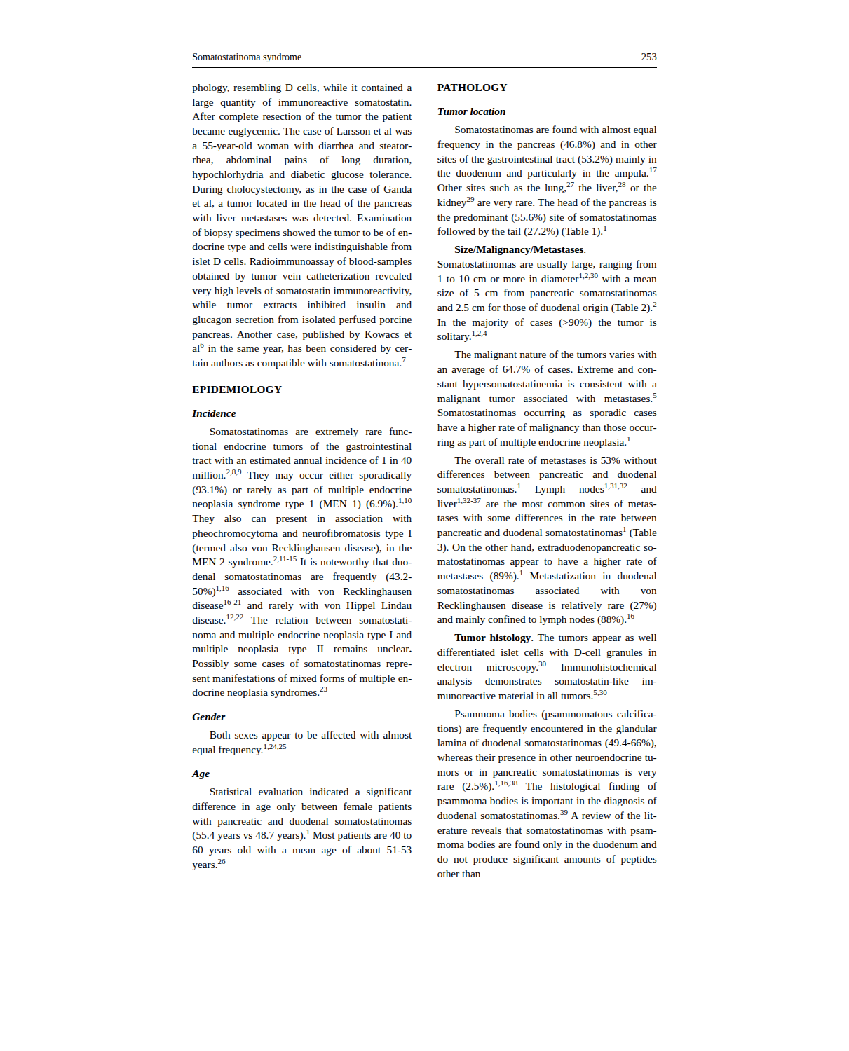Somatostatinoma syndrome 253
phology, resembling D cells, while it contained a large quantity of immunoreactive somatostatin. After complete resection of the tumor the patient became euglycemic. The case of Larsson et al was a 55-year-old woman with diarrhea and steatorrhea, abdominal pains of long duration, hypochlorhydria and diabetic glucose tolerance. During cholocystectomy, as in the case of Ganda et al, a tumor located in the head of the pancreas with liver metastases was detected. Examination of biopsy specimens showed the tumor to be of endocrine type and cells were indistinguishable from islet D cells. Radioimmunoassay of blood-samples obtained by tumor vein catheterization revealed very high levels of somatostatin immunoreactivity, while tumor extracts inhibited insulin and glucagon secretion from isolated perfused porcine pancreas. Another case, published by Kowacs et al6 in the same year, has been considered by certain authors as compatible with somatostatinona.7
Epidemiology
Incidence
Somatostatinomas are extremely rare functional endocrine tumors of the gastrointestinal tract with an estimated annual incidence of 1 in 40 million.2,8,9 They may occur either sporadically (93.1%) or rarely as part of multiple endocrine neoplasia syndrome type 1 (MEN 1) (6.9%).1,10 They also can present in association with pheochromocytoma and neurofibromatosis type I (termed also von Recklinghausen disease), in the MEN 2 syndrome.2,11-15 It is noteworthy that duodenal somatostatinomas are frequently (43.2-50%)1,16 associated with von Recklinghausen disease16-21 and rarely with von Hippel Lindau disease.12,22 The relation between somatostatinoma and multiple endocrine neoplasia type I and multiple neoplasia type II remains unclear. Possibly some cases of somatostatinomas represent manifestations of mixed forms of multiple endocrine neoplasia syndromes.23
Gender
Both sexes appear to be affected with almost equal frequency.1,24,25
Age
Statistical evaluation indicated a significant difference in age only between female patients with pancreatic and duodenal somatostatinomas (55.4 years vs 48.7 years).1 Most patients are 40 to 60 years old with a mean age of about 51-53 years.26
Pathology
Tumor location
Somatostatinomas are found with almost equal frequency in the pancreas (46.8%) and in other sites of the gastrointestinal tract (53.2%) mainly in the duodenum and particularly in the ampula.17 Other sites such as the lung,27 the liver,28 or the kidney29 are very rare. The head of the pancreas is the predominant (55.6%) site of somatostatinomas followed by the tail (27.2%) (Table 1).1
Size/Malignancy/Metastases. Somatostatinomas are usually large, ranging from 1 to 10 cm or more in diameter1,2,30 with a mean size of 5 cm from pancreatic somatostatinomas and 2.5 cm for those of duodenal origin (Table 2).2 In the majority of cases (>90%) the tumor is solitary.1,2,4
The malignant nature of the tumors varies with an average of 64.7% of cases. Extreme and constant hypersomatostatinemia is consistent with a malignant tumor associated with metastases.5 Somatostatinomas occurring as sporadic cases have a higher rate of malignancy than those occurring as part of multiple endocrine neoplasia.1
The overall rate of metastases is 53% without differences between pancreatic and duodenal somatostatinomas.1 Lymph nodes1,31,32 and liver1,32-37 are the most common sites of metastases with some differences in the rate between pancreatic and duodenal somatostatinomas1 (Table 3). On the other hand, extraduodenopancreatic somatostatinomas appear to have a higher rate of metastases (89%).1 Metastatization in duodenal somatostatinomas associated with von Recklinghausen disease is relatively rare (27%) and mainly confined to lymph nodes (88%).16
Tumor histology. The tumors appear as well differentiated islet cells with D-cell granules in electron microscopy.30 Immunohistochemical analysis demonstrates somatostatin-like immunoreactive material in all tumors.5,30
Psammoma bodies (psammomatous calcifications) are frequently encountered in the glandular lamina of duodenal somatostatinomas (49.4-66%), whereas their presence in other neuroendocrine tumors or in pancreatic somatostatinomas is very rare (2.5%).1,16,38 The histological finding of psammoma bodies is important in the diagnosis of duodenal somatostatinomas.39 A review of the literature reveals that somatostatinomas with psammoma bodies are found only in the duodenum and do not produce significant amounts of peptides other than